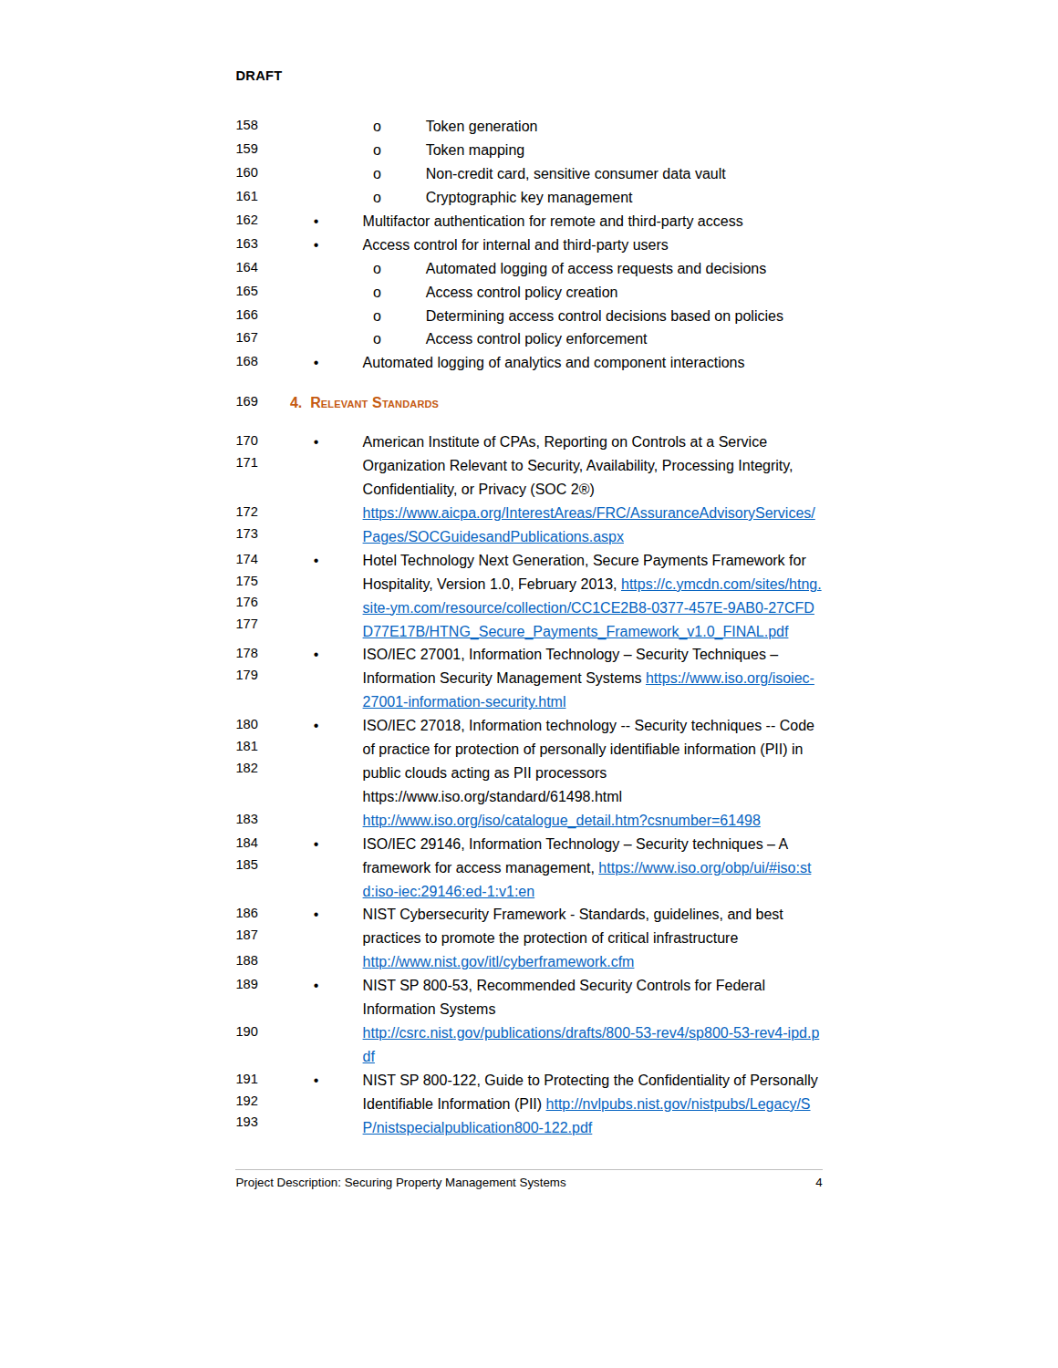DRAFT
| 158 | o Token generation |
| 159 | o Token mapping |
| 160 | o Non-credit card, sensitive consumer data vault |
| 161 | o Cryptographic key management |
| 162 | • Multifactor authentication for remote and third-party access |
| 163 | • Access control for internal and third-party users |
| 164 | o Automated logging of access requests and decisions |
| 165 | o Access control policy creation |
| 166 | o Determining access control decisions based on policies |
| 167 | o Access control policy enforcement |
| 168 | • Automated logging of analytics and component interactions |
| 169 | 4. Relevant Standards |
| 170 171 | • American Institute of CPAs, Reporting on Controls at a Service Organization Relevant to Security, Availability, Processing Integrity, Confidentiality, or Privacy (SOC 2®) |
| 172 173 | https://www.aicpa.org/InterestAreas/FRC/AssuranceAdvisoryServices/Pages/SOCGuidesandPublications.aspx |
| 174 175 176 177 | • Hotel Technology Next Generation, Secure Payments Framework for Hospitality, Version 1.0, February 2013, https://c.ymcdn.com/sites/htng.site-ym.com/resource/collection/CC1CE2B8-0377-457E-9AB0-27CFDD77E17B/HTNG_Secure_Payments_Framework_v1.0_FINAL.pdf |
| 178 179 | • ISO/IEC 27001, Information Technology – Security Techniques – Information Security Management Systems https://www.iso.org/isoiec-27001-information-security.html |
| 180 181 182 | • ISO/IEC 27018, Information technology -- Security techniques -- Code of practice for protection of personally identifiable information (PII) in public clouds acting as PII processors https://www.iso.org/standard/61498.html |
| 183 | http://www.iso.org/iso/catalogue_detail.htm?csnumber=61498 |
| 184 185 | • ISO/IEC 29146, Information Technology – Security techniques – A framework for access management, https://www.iso.org/obp/ui/#iso:std:iso-iec:29146:ed-1:v1:en |
| 186 187 | • NIST Cybersecurity Framework - Standards, guidelines, and best practices to promote the protection of critical infrastructure |
| 188 | http://www.nist.gov/itl/cyberframework.cfm |
| 189 | • NIST SP 800-53, Recommended Security Controls for Federal Information Systems |
| 190 | http://csrc.nist.gov/publications/drafts/800-53-rev4/sp800-53-rev4-ipd.pdf |
| 191 192 193 | • NIST SP 800-122, Guide to Protecting the Confidentiality of Personally Identifiable Information (PII) http://nvlpubs.nist.gov/nistpubs/Legacy/SP/nistspecialpublication800-122.pdf |
Project Description: Securing Property Management Systems 4